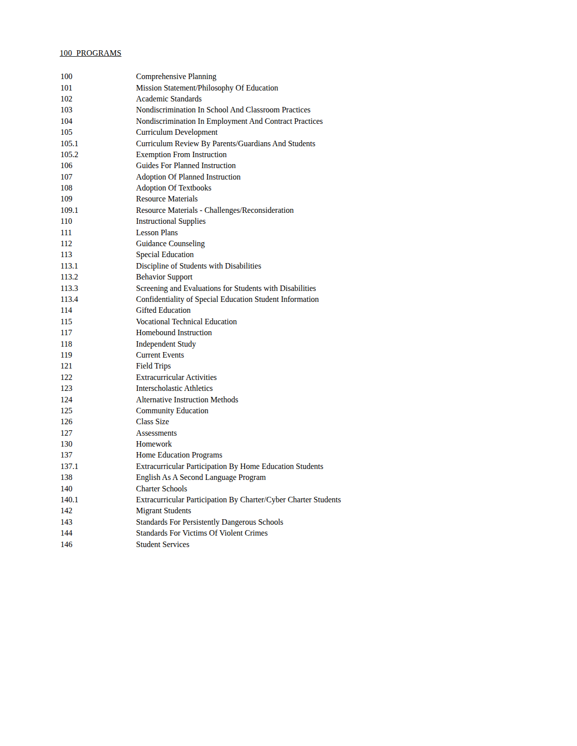100 PROGRAMS
| 100 | Comprehensive Planning |
| 101 | Mission Statement/Philosophy Of Education |
| 102 | Academic Standards |
| 103 | Nondiscrimination In School And Classroom Practices |
| 104 | Nondiscrimination In Employment And Contract Practices |
| 105 | Curriculum Development |
| 105.1 | Curriculum Review By Parents/Guardians And Students |
| 105.2 | Exemption From Instruction |
| 106 | Guides For Planned Instruction |
| 107 | Adoption Of Planned Instruction |
| 108 | Adoption Of Textbooks |
| 109 | Resource Materials |
| 109.1 | Resource Materials - Challenges/Reconsideration |
| 110 | Instructional Supplies |
| 111 | Lesson Plans |
| 112 | Guidance Counseling |
| 113 | Special Education |
| 113.1 | Discipline of Students with Disabilities |
| 113.2 | Behavior Support |
| 113.3 | Screening and Evaluations for Students with Disabilities |
| 113.4 | Confidentiality of Special Education Student Information |
| 114 | Gifted Education |
| 115 | Vocational Technical Education |
| 117 | Homebound Instruction |
| 118 | Independent Study |
| 119 | Current Events |
| 121 | Field Trips |
| 122 | Extracurricular Activities |
| 123 | Interscholastic Athletics |
| 124 | Alternative Instruction Methods |
| 125 | Community Education |
| 126 | Class Size |
| 127 | Assessments |
| 130 | Homework |
| 137 | Home Education Programs |
| 137.1 | Extracurricular Participation By Home Education Students |
| 138 | English As A Second Language Program |
| 140 | Charter Schools |
| 140.1 | Extracurricular Participation By Charter/Cyber Charter Students |
| 142 | Migrant Students |
| 143 | Standards For Persistently Dangerous Schools |
| 144 | Standards For Victims Of Violent Crimes |
| 146 | Student Services |